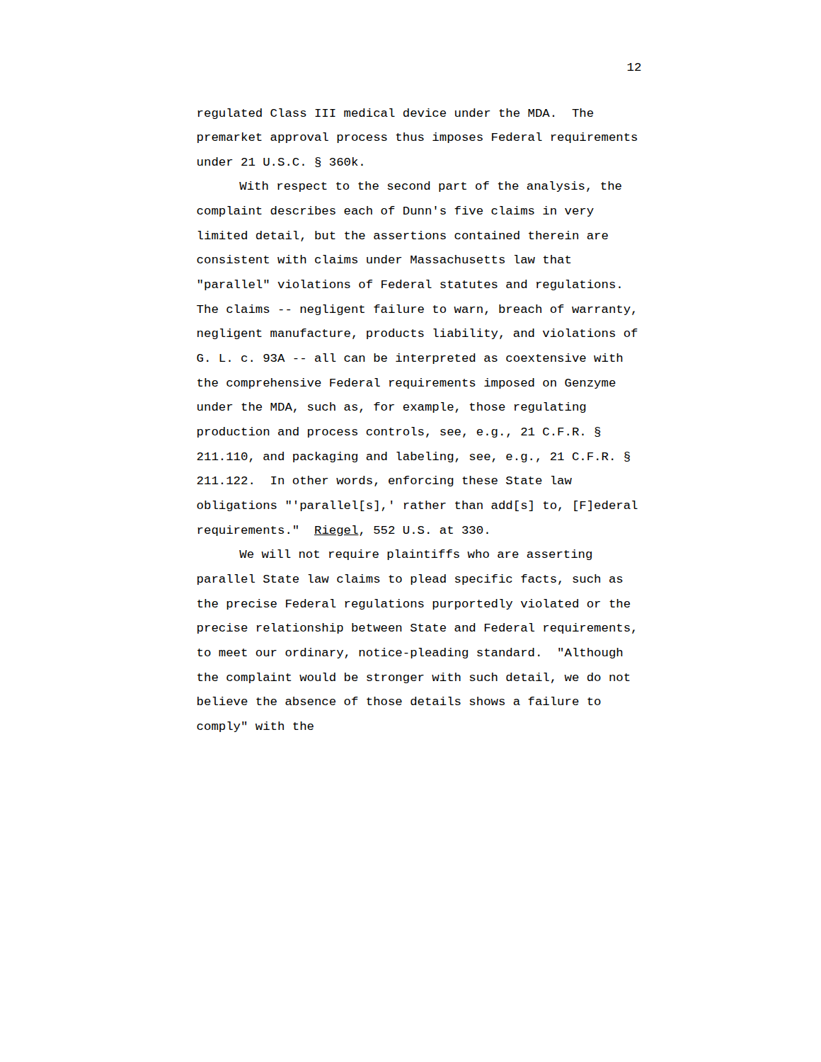12
regulated Class III medical device under the MDA. The premarket approval process thus imposes Federal requirements under 21 U.S.C. § 360k.
With respect to the second part of the analysis, the complaint describes each of Dunn's five claims in very limited detail, but the assertions contained therein are consistent with claims under Massachusetts law that "parallel" violations of Federal statutes and regulations. The claims -- negligent failure to warn, breach of warranty, negligent manufacture, products liability, and violations of G. L. c. 93A -- all can be interpreted as coextensive with the comprehensive Federal requirements imposed on Genzyme under the MDA, such as, for example, those regulating production and process controls, see, e.g., 21 C.F.R. § 211.110, and packaging and labeling, see, e.g., 21 C.F.R. § 211.122. In other words, enforcing these State law obligations "'parallel[s],' rather than add[s] to, [F]ederal requirements." Riegel, 552 U.S. at 330.
We will not require plaintiffs who are asserting parallel State law claims to plead specific facts, such as the precise Federal regulations purportedly violated or the precise relationship between State and Federal requirements, to meet our ordinary, notice-pleading standard. "Although the complaint would be stronger with such detail, we do not believe the absence of those details shows a failure to comply" with the